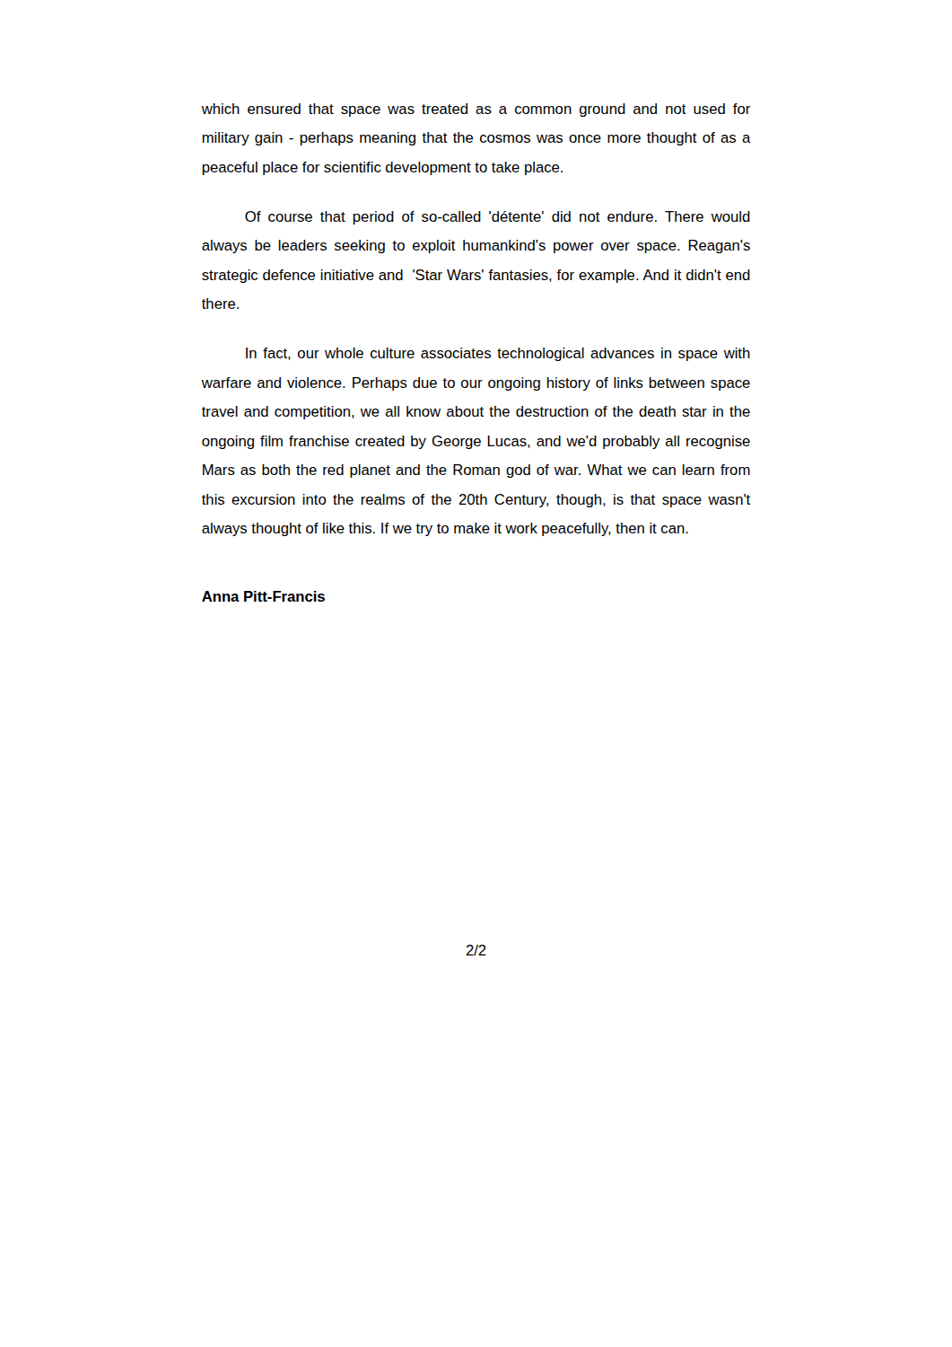which ensured that space was treated as a common ground and not used for military gain - perhaps meaning that the cosmos was once more thought of as a peaceful place for scientific development to take place.
Of course that period of so-called 'détente' did not endure. There would always be leaders seeking to exploit humankind's power over space. Reagan's strategic defence initiative and 'Star Wars' fantasies, for example. And it didn't end there.
In fact, our whole culture associates technological advances in space with warfare and violence. Perhaps due to our ongoing history of links between space travel and competition, we all know about the destruction of the death star in the ongoing film franchise created by George Lucas, and we'd probably all recognise Mars as both the red planet and the Roman god of war. What we can learn from this excursion into the realms of the 20th Century, though, is that space wasn't always thought of like this. If we try to make it work peacefully, then it can.
Anna Pitt-Francis
2/2